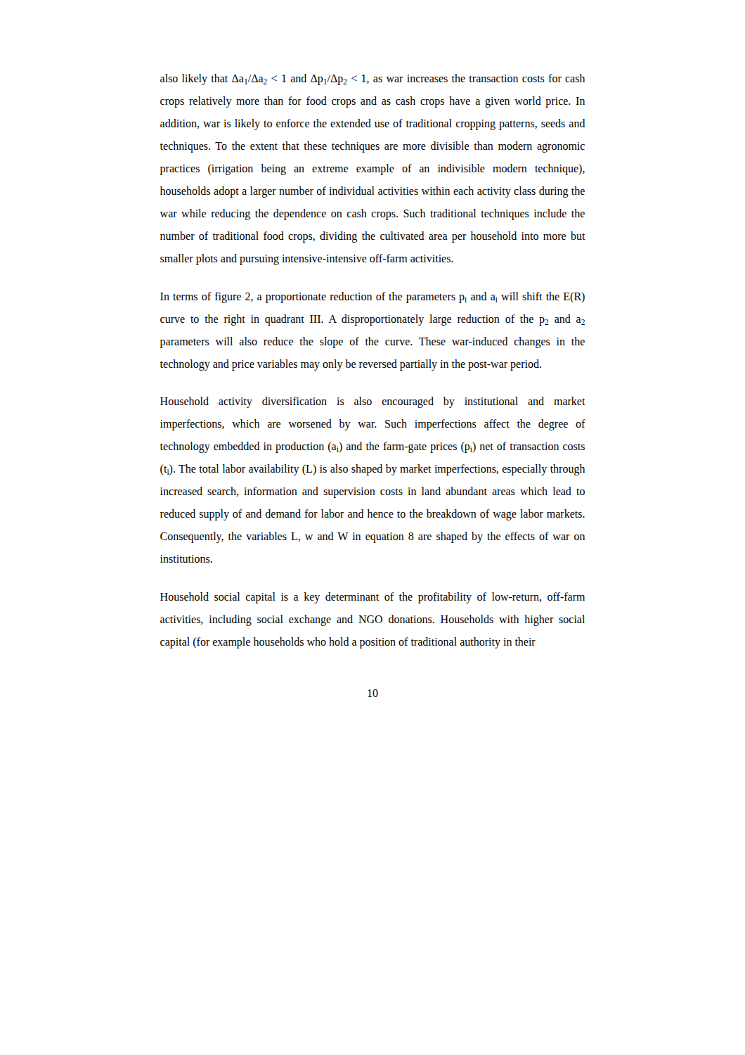also likely that Δa1/Δa2 < 1 and Δp1/Δp2 < 1, as war increases the transaction costs for cash crops relatively more than for food crops and as cash crops have a given world price. In addition, war is likely to enforce the extended use of traditional cropping patterns, seeds and techniques. To the extent that these techniques are more divisible than modern agronomic practices (irrigation being an extreme example of an indivisible modern technique), households adopt a larger number of individual activities within each activity class during the war while reducing the dependence on cash crops. Such traditional techniques include the number of traditional food crops, dividing the cultivated area per household into more but smaller plots and pursuing intensive-intensive off-farm activities.
In terms of figure 2, a proportionate reduction of the parameters pi and ai will shift the E(R) curve to the right in quadrant III. A disproportionately large reduction of the p2 and a2 parameters will also reduce the slope of the curve. These war-induced changes in the technology and price variables may only be reversed partially in the post-war period.
Household activity diversification is also encouraged by institutional and market imperfections, which are worsened by war. Such imperfections affect the degree of technology embedded in production (ai) and the farm-gate prices (pi) net of transaction costs (ti). The total labor availability (L) is also shaped by market imperfections, especially through increased search, information and supervision costs in land abundant areas which lead to reduced supply of and demand for labor and hence to the breakdown of wage labor markets. Consequently, the variables L, w and W in equation 8 are shaped by the effects of war on institutions.
Household social capital is a key determinant of the profitability of low-return, off-farm activities, including social exchange and NGO donations. Households with higher social capital (for example households who hold a position of traditional authority in their
10